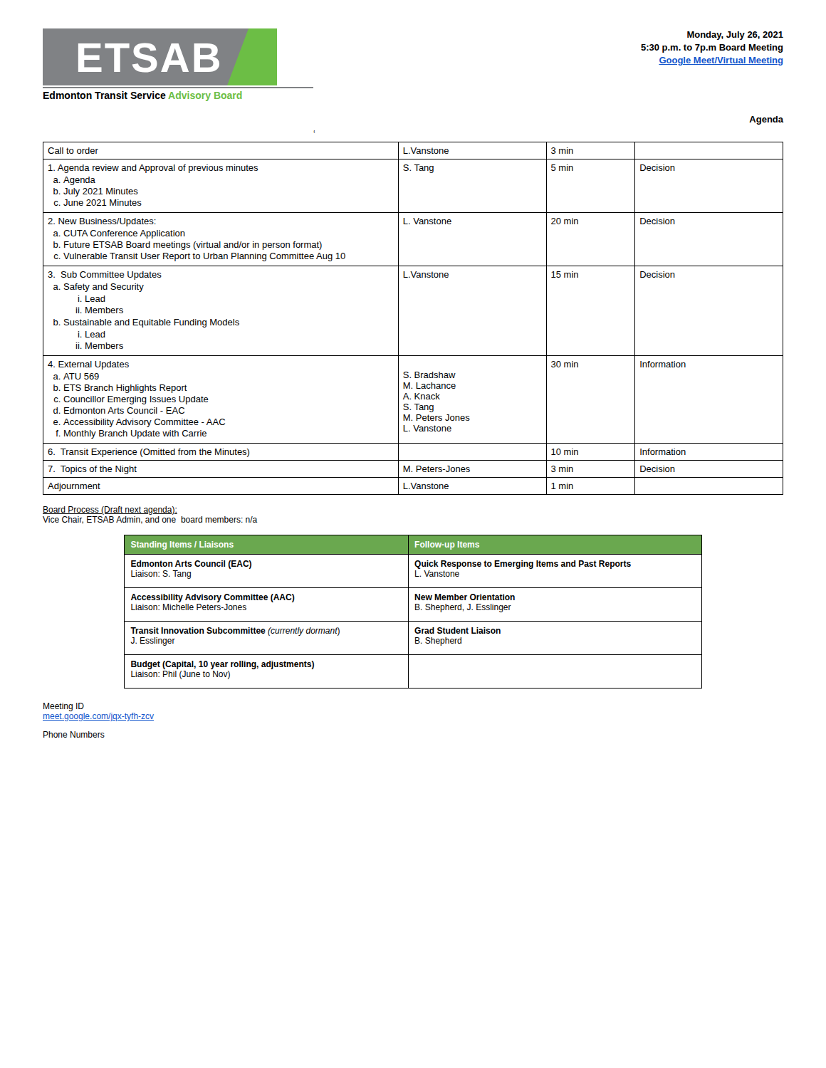ETSAB
Edmonton Transit Service Advisory Board
Monday, July 26, 2021
5:30 p.m. to 7p.m Board Meeting
Google Meet/Virtual Meeting
Agenda
‘
| Call to order | L.Vanstone | 3 min | |
| 1. Agenda review and Approval of previous minutes Agenda July 2021 Minutes June 2021 Minutes | S. Tang | 5 min | Decision |
| 2. New Business/Updates: CUTA Conference Application Future ETSAB Board meetings (virtual and/or in person format) Vulnerable Transit User Report to Urban Planning Committee Aug 10 | L. Vanstone | 20 min | Decision |
| 3. Sub Committee Updates Safety and Security Lead Members Sustainable and Equitable Funding Models Lead Members | L.Vanstone | 15 min | Decision |
| 4. External Updates ATU 569 ETS Branch Highlights Report Councillor Emerging Issues Update Edmonton Arts Council - EAC Accessibility Advisory Committee - AAC Monthly Branch Update with Carrie | S. Bradshaw M. Lachance A. Knack S. Tang M. Peters Jones L. Vanstone | 30 min | Information |
| 6. Transit Experience (Omitted from the Minutes) | | 10 min | Information |
| 7. Topics of the Night | M. Peters-Jones | 3 min | Decision |
| Adjournment | L.Vanstone | 1 min | |
Board Process (Draft next agenda):
Vice Chair, ETSAB Admin, and one board members: n/a
| Standing Items / Liaisons | Follow-up Items |
| --- | --- |
| Edmonton Arts Council (EAC) Liaison: S. Tang | Quick Response to Emerging Items and Past Reports L. Vanstone |
| Accessibility Advisory Committee (AAC) Liaison: Michelle Peters-Jones | New Member Orientation B. Shepherd, J. Esslinger |
| Transit Innovation Subcommittee (currently dormant ) J. Esslinger | Grad Student Liaison B. Shepherd |
| Budget (Capital, 10 year rolling, adjustments) Liaison: Phil (June to Nov) | |
Meeting ID
meet.google.com/jqx-tyfh-zcv
Phone Numbers